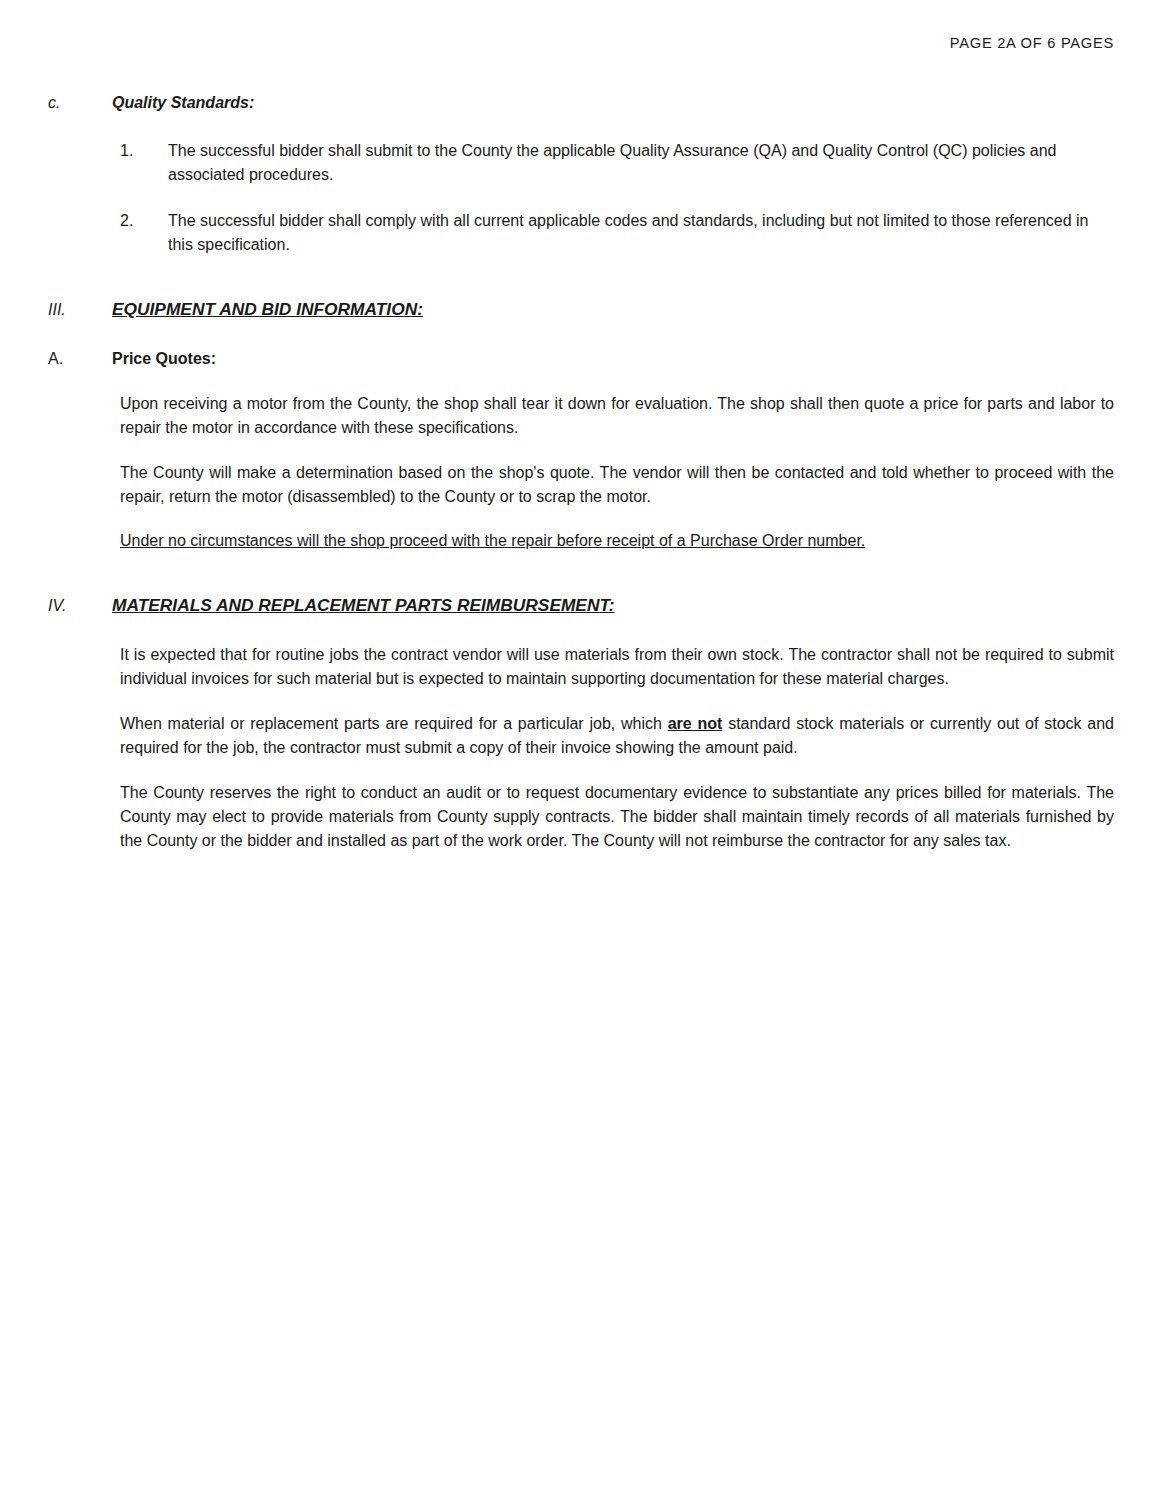PAGE 2A OF 6 PAGES
c. Quality Standards:
1. The successful bidder shall submit to the County the applicable Quality Assurance (QA) and Quality Control (QC) policies and associated procedures.
2. The successful bidder shall comply with all current applicable codes and standards, including but not limited to those referenced in this specification.
III. EQUIPMENT AND BID INFORMATION:
A. Price Quotes:
Upon receiving a motor from the County, the shop shall tear it down for evaluation. The shop shall then quote a price for parts and labor to repair the motor in accordance with these specifications.
The County will make a determination based on the shop's quote. The vendor will then be contacted and told whether to proceed with the repair, return the motor (disassembled) to the County or to scrap the motor.
Under no circumstances will the shop proceed with the repair before receipt of a Purchase Order number.
IV. MATERIALS AND REPLACEMENT PARTS REIMBURSEMENT:
It is expected that for routine jobs the contract vendor will use materials from their own stock. The contractor shall not be required to submit individual invoices for such material but is expected to maintain supporting documentation for these material charges.
When material or replacement parts are required for a particular job, which are not standard stock materials or currently out of stock and required for the job, the contractor must submit a copy of their invoice showing the amount paid.
The County reserves the right to conduct an audit or to request documentary evidence to substantiate any prices billed for materials. The County may elect to provide materials from County supply contracts. The bidder shall maintain timely records of all materials furnished by the County or the bidder and installed as part of the work order. The County will not reimburse the contractor for any sales tax.